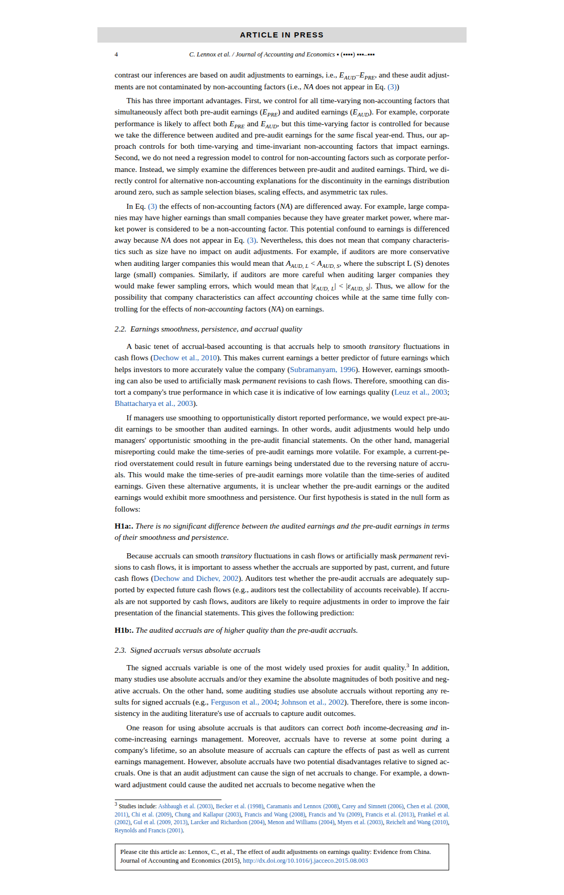ARTICLE IN PRESS
4 C. Lennox et al. / Journal of Accounting and Economics ▪ (▪▪▪▪) ▪▪▪–▪▪▪
contrast our inferences are based on audit adjustments to earnings, i.e., EAUD–EPRE, and these audit adjustments are not contaminated by non-accounting factors (i.e., NA does not appear in Eq. (3))
This has three important advantages. First, we control for all time-varying non-accounting factors that simultaneously affect both pre-audit earnings (EPRE) and audited earnings (EAUD). For example, corporate performance is likely to affect both EPRE and EAUD, but this time-varying factor is controlled for because we take the difference between audited and pre-audit earnings for the same fiscal year-end. Thus, our approach controls for both time-varying and time-invariant non-accounting factors that impact earnings. Second, we do not need a regression model to control for non-accounting factors such as corporate performance. Instead, we simply examine the differences between pre-audit and audited earnings. Third, we directly control for alternative non-accounting explanations for the discontinuity in the earnings distribution around zero, such as sample selection biases, scaling effects, and asymmetric tax rules.
In Eq. (3) the effects of non-accounting factors (NA) are differenced away. For example, large companies may have higher earnings than small companies because they have greater market power, where market power is considered to be a non-accounting factor. This potential confound to earnings is differenced away because NA does not appear in Eq. (3). Nevertheless, this does not mean that company characteristics such as size have no impact on audit adjustments. For example, if auditors are more conservative when auditing larger companies this would mean that AAUD, L < AAUD, S, where the subscript L (S) denotes large (small) companies. Similarly, if auditors are more careful when auditing larger companies they would make fewer sampling errors, which would mean that |εAUD, L| < |εAUD, S|. Thus, we allow for the possibility that company characteristics can affect accounting choices while at the same time fully controlling for the effects of non-accounting factors (NA) on earnings.
2.2. Earnings smoothness, persistence, and accrual quality
A basic tenet of accrual-based accounting is that accruals help to smooth transitory fluctuations in cash flows (Dechow et al., 2010). This makes current earnings a better predictor of future earnings which helps investors to more accurately value the company (Subramanyam, 1996). However, earnings smoothing can also be used to artificially mask permanent revisions to cash flows. Therefore, smoothing can distort a company's true performance in which case it is indicative of low earnings quality (Leuz et al., 2003; Bhattacharya et al., 2003).
If managers use smoothing to opportunistically distort reported performance, we would expect pre-audit earnings to be smoother than audited earnings. In other words, audit adjustments would help undo managers' opportunistic smoothing in the pre-audit financial statements. On the other hand, managerial misreporting could make the time-series of pre-audit earnings more volatile. For example, a current-period overstatement could result in future earnings being understated due to the reversing nature of accruals. This would make the time-series of pre-audit earnings more volatile than the time-series of audited earnings. Given these alternative arguments, it is unclear whether the pre-audit earnings or the audited earnings would exhibit more smoothness and persistence. Our first hypothesis is stated in the null form as follows:
H1a:. There is no significant difference between the audited earnings and the pre-audit earnings in terms of their smoothness and persistence.
Because accruals can smooth transitory fluctuations in cash flows or artificially mask permanent revisions to cash flows, it is important to assess whether the accruals are supported by past, current, and future cash flows (Dechow and Dichev, 2002). Auditors test whether the pre-audit accruals are adequately supported by expected future cash flows (e.g., auditors test the collectability of accounts receivable). If accruals are not supported by cash flows, auditors are likely to require adjustments in order to improve the fair presentation of the financial statements. This gives the following prediction:
H1b:. The audited accruals are of higher quality than the pre-audit accruals.
2.3. Signed accruals versus absolute accruals
The signed accruals variable is one of the most widely used proxies for audit quality.3 In addition, many studies use absolute accruals and/or they examine the absolute magnitudes of both positive and negative accruals. On the other hand, some auditing studies use absolute accruals without reporting any results for signed accruals (e.g., Ferguson et al., 2004; Johnson et al., 2002). Therefore, there is some inconsistency in the auditing literature's use of accruals to capture audit outcomes.
One reason for using absolute accruals is that auditors can correct both income-decreasing and income-increasing earnings management. Moreover, accruals have to reverse at some point during a company's lifetime, so an absolute measure of accruals can capture the effects of past as well as current earnings management. However, absolute accruals have two potential disadvantages relative to signed accruals. One is that an audit adjustment can cause the sign of net accruals to change. For example, a downward adjustment could cause the audited net accruals to become negative when the
3 Studies include: Ashbaugh et al. (2003), Becker et al. (1998), Caramanis and Lennox (2008), Carey and Simnett (2006), Chen et al. (2008, 2011), Chi et al. (2009), Chung and Kallapur (2003), Francis and Wang (2008), Francis and Yu (2009), Francis et al. (2013), Frankel et al. (2002), Gul et al. (2009, 2013), Larcker and Richardson (2004), Menon and Williams (2004), Myers et al. (2003), Reichelt and Wang (2010), Reynolds and Francis (2001).
Please cite this article as: Lennox, C., et al., The effect of audit adjustments on earnings quality: Evidence from China. Journal of Accounting and Economics (2015), http://dx.doi.org/10.1016/j.jacceco.2015.08.003